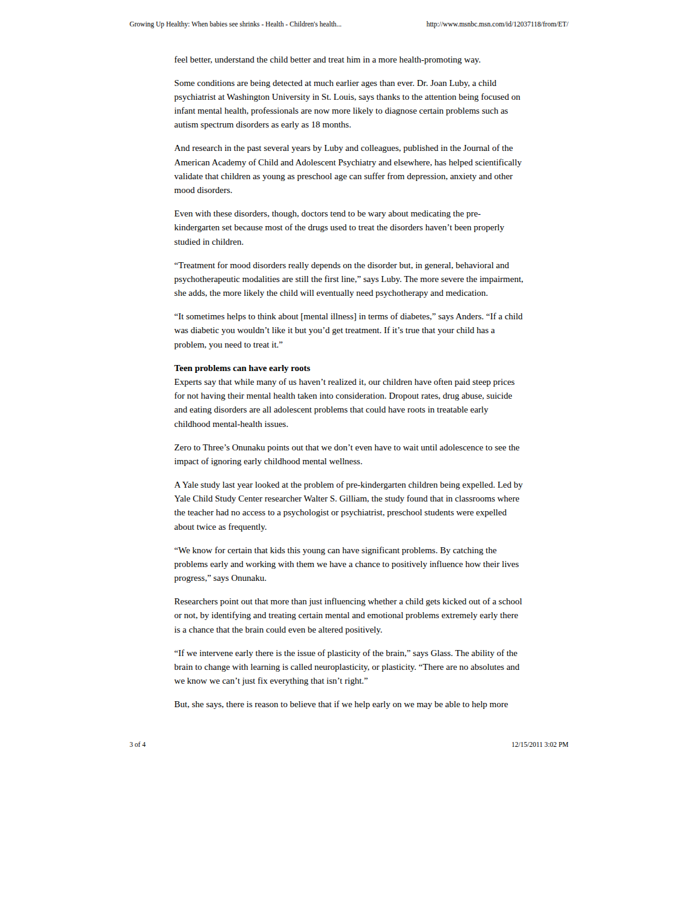Growing Up Healthy: When babies see shrinks - Health - Children's health...
http://www.msnbc.msn.com/id/12037118/from/ET/
feel better, understand the child better and treat him in a more health-promoting way.
Some conditions are being detected at much earlier ages than ever. Dr. Joan Luby, a child psychiatrist at Washington University in St. Louis, says thanks to the attention being focused on infant mental health, professionals are now more likely to diagnose certain problems such as autism spectrum disorders as early as 18 months.
And research in the past several years by Luby and colleagues, published in the Journal of the American Academy of Child and Adolescent Psychiatry and elsewhere, has helped scientifically validate that children as young as preschool age can suffer from depression, anxiety and other mood disorders.
Even with these disorders, though, doctors tend to be wary about medicating the pre-kindergarten set because most of the drugs used to treat the disorders haven’t been properly studied in children.
“Treatment for mood disorders really depends on the disorder but, in general, behavioral and psychotherapeutic modalities are still the first line,” says Luby. The more severe the impairment, she adds, the more likely the child will eventually need psychotherapy and medication.
“It sometimes helps to think about [mental illness] in terms of diabetes,” says Anders. “If a child was diabetic you wouldn’t like it but you’d get treatment. If it’s true that your child has a problem, you need to treat it.”
Teen problems can have early roots
Experts say that while many of us haven’t realized it, our children have often paid steep prices for not having their mental health taken into consideration. Dropout rates, drug abuse, suicide and eating disorders are all adolescent problems that could have roots in treatable early childhood mental-health issues.
Zero to Three’s Onunaku points out that we don’t even have to wait until adolescence to see the impact of ignoring early childhood mental wellness.
A Yale study last year looked at the problem of pre-kindergarten children being expelled. Led by Yale Child Study Center researcher Walter S. Gilliam, the study found that in classrooms where the teacher had no access to a psychologist or psychiatrist, preschool students were expelled about twice as frequently.
“We know for certain that kids this young can have significant problems. By catching the problems early and working with them we have a chance to positively influence how their lives progress,” says Onunaku.
Researchers point out that more than just influencing whether a child gets kicked out of a school or not, by identifying and treating certain mental and emotional problems extremely early there is a chance that the brain could even be altered positively.
“If we intervene early there is the issue of plasticity of the brain,” says Glass. The ability of the brain to change with learning is called neuroplasticity, or plasticity. “There are no absolutes and we know we can’t just fix everything that isn’t right.”
But, she says, there is reason to believe that if we help early on we may be able to help more
3 of 4
12/15/2011 3:02 PM